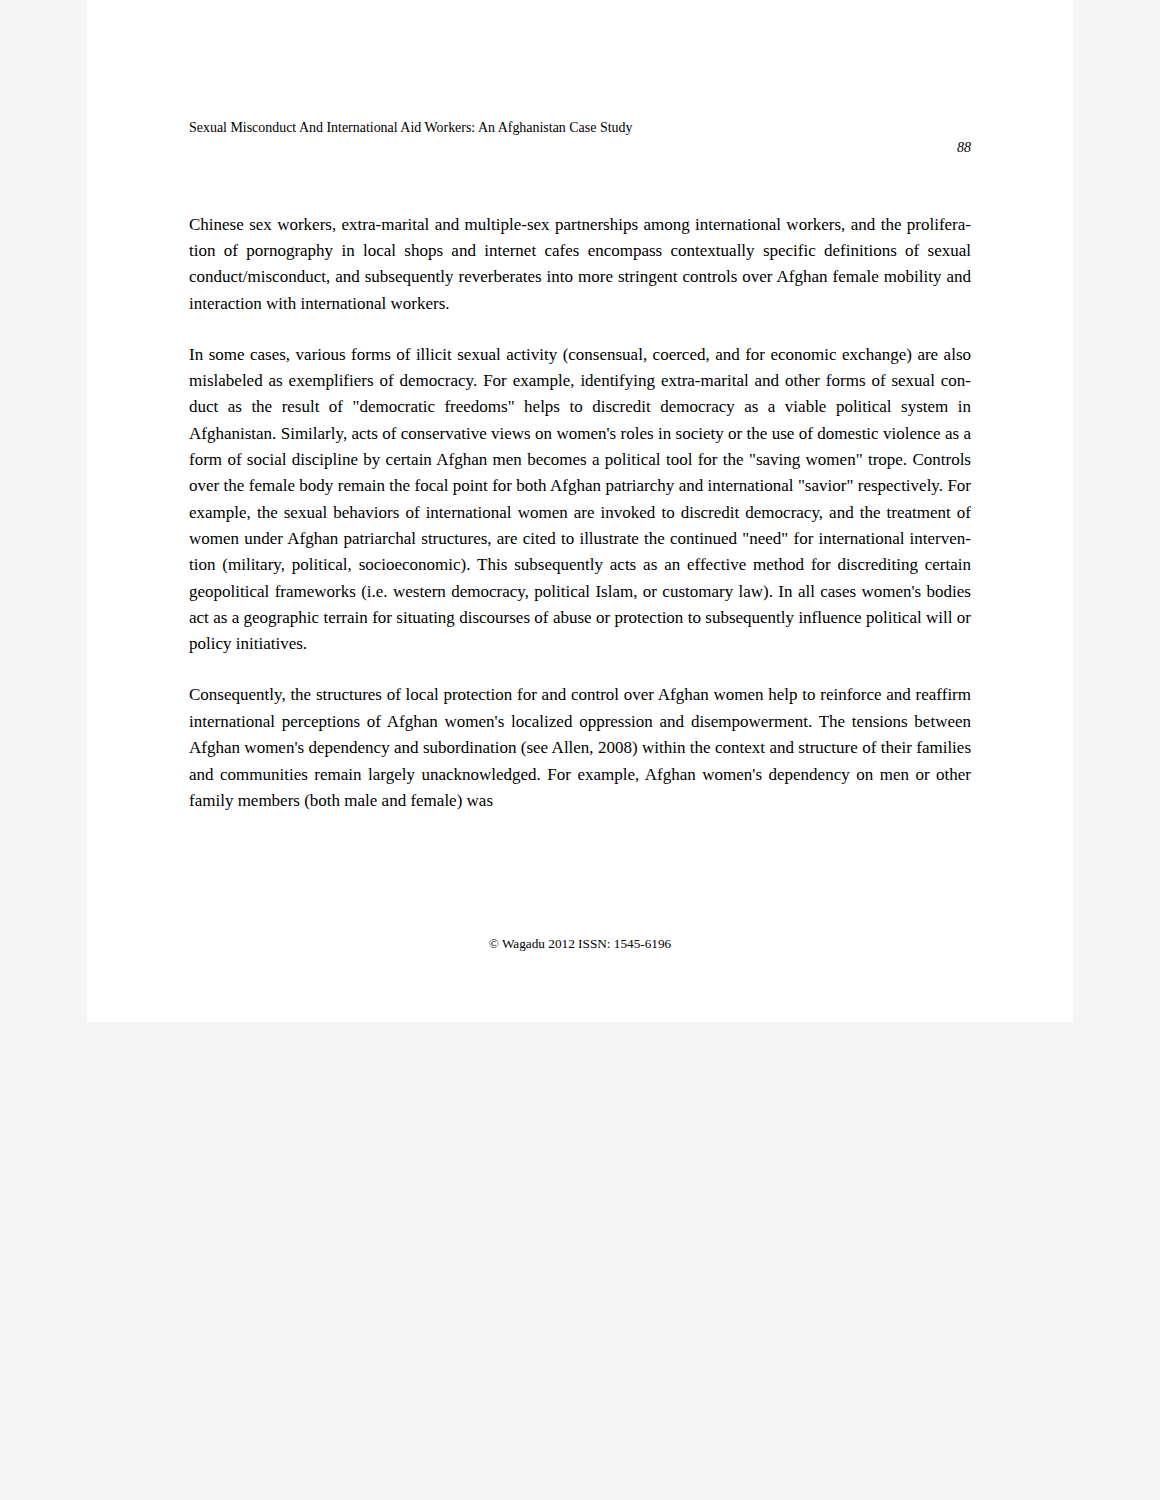Sexual Misconduct And International Aid Workers: An Afghanistan Case Study 88
Chinese sex workers, extra-marital and multiple-sex partnerships among international workers, and the proliferation of pornography in local shops and internet cafes encompass contextually specific definitions of sexual conduct/misconduct, and subsequently reverberates into more stringent controls over Afghan female mobility and interaction with international workers.
In some cases, various forms of illicit sexual activity (consensual, coerced, and for economic exchange) are also mislabeled as exemplifiers of democracy. For example, identifying extra-marital and other forms of sexual conduct as the result of "democratic freedoms" helps to discredit democracy as a viable political system in Afghanistan. Similarly, acts of conservative views on women's roles in society or the use of domestic violence as a form of social discipline by certain Afghan men becomes a political tool for the "saving women" trope. Controls over the female body remain the focal point for both Afghan patriarchy and international "savior" respectively. For example, the sexual behaviors of international women are invoked to discredit democracy, and the treatment of women under Afghan patriarchal structures, are cited to illustrate the continued "need" for international intervention (military, political, socioeconomic). This subsequently acts as an effective method for discrediting certain geopolitical frameworks (i.e. western democracy, political Islam, or customary law). In all cases women's bodies act as a geographic terrain for situating discourses of abuse or protection to subsequently influence political will or policy initiatives.
Consequently, the structures of local protection for and control over Afghan women help to reinforce and reaffirm international perceptions of Afghan women's localized oppression and disempowerment. The tensions between Afghan women's dependency and subordination (see Allen, 2008) within the context and structure of their families and communities remain largely unacknowledged. For example, Afghan women's dependency on men or other family members (both male and female) was
© Wagadu 2012 ISSN: 1545-6196